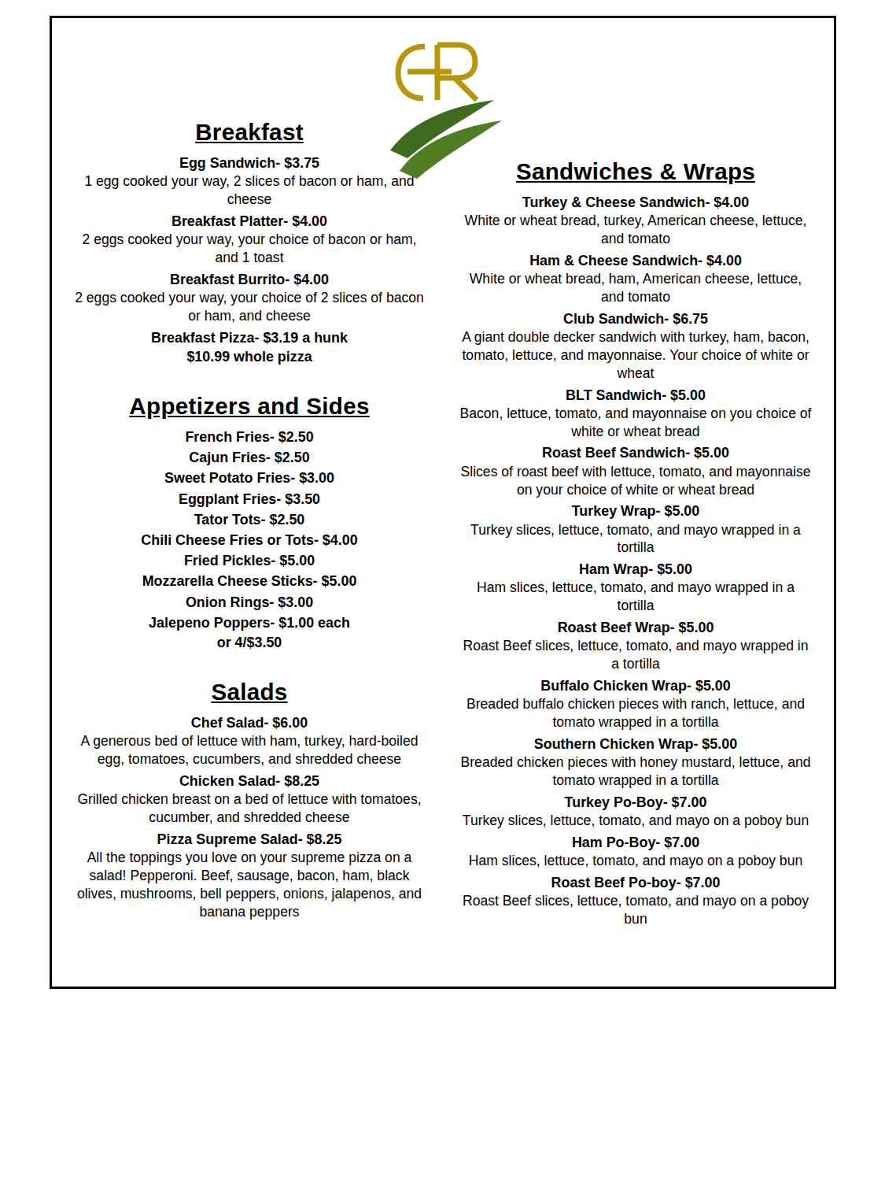Breakfast
Egg Sandwich- $3.75
1 egg cooked your way, 2 slices of bacon or ham, and cheese
Breakfast Platter- $4.00
2 eggs cooked your way, your choice of bacon or ham, and 1 toast
Breakfast Burrito- $4.00
2 eggs cooked your way, your choice of 2 slices of bacon or ham, and cheese
Breakfast Pizza- $3.19 a hunk
$10.99 whole pizza
Appetizers and Sides
French Fries- $2.50
Cajun Fries- $2.50
Sweet Potato Fries- $3.00
Eggplant Fries- $3.50
Tator Tots- $2.50
Chili Cheese Fries or Tots- $4.00
Fried Pickles- $5.00
Mozzarella Cheese Sticks- $5.00
Onion Rings- $3.00
Jalepeno Poppers- $1.00 each
or 4/$3.50
Salads
Chef Salad- $6.00
A generous bed of lettuce with ham, turkey, hard-boiled egg, tomatoes, cucumbers, and shredded cheese
Chicken Salad- $8.25
Grilled chicken breast on a bed of lettuce with tomatoes, cucumber, and shredded cheese
Pizza Supreme Salad- $8.25
All the toppings you love on your supreme pizza on a salad! Pepperoni. Beef, sausage, bacon, ham, black olives, mushrooms, bell peppers, onions, jalapenos, and banana peppers
Sandwiches & Wraps
Turkey & Cheese Sandwich- $4.00
White or wheat bread, turkey, American cheese, lettuce, and tomato
Ham & Cheese Sandwich- $4.00
White or wheat bread, ham, American cheese, lettuce, and tomato
Club Sandwich- $6.75
A giant double decker sandwich with turkey, ham, bacon, tomato, lettuce, and mayonnaise. Your choice of white or wheat
BLT Sandwich- $5.00
Bacon, lettuce, tomato, and mayonnaise on you choice of white or wheat bread
Roast Beef Sandwich- $5.00
Slices of roast beef with lettuce, tomato, and mayonnaise on your choice of white or wheat bread
Turkey Wrap- $5.00
Turkey slices, lettuce, tomato, and mayo wrapped in a tortilla
Ham Wrap- $5.00
Ham slices, lettuce, tomato, and mayo wrapped in a tortilla
Roast Beef Wrap- $5.00
Roast Beef slices, lettuce, tomato, and mayo wrapped in a tortilla
Buffalo Chicken Wrap- $5.00
Breaded buffalo chicken pieces with ranch, lettuce, and tomato wrapped in a tortilla
Southern Chicken Wrap- $5.00
Breaded chicken pieces with honey mustard, lettuce, and tomato wrapped in a tortilla
Turkey Po-Boy- $7.00
Turkey slices, lettuce, tomato, and mayo on a poboy bun
Ham Po-Boy- $7.00
Ham slices, lettuce, tomato, and mayo on a poboy bun
Roast Beef Po-boy- $7.00
Roast Beef slices, lettuce, tomato, and mayo on a poboy bun